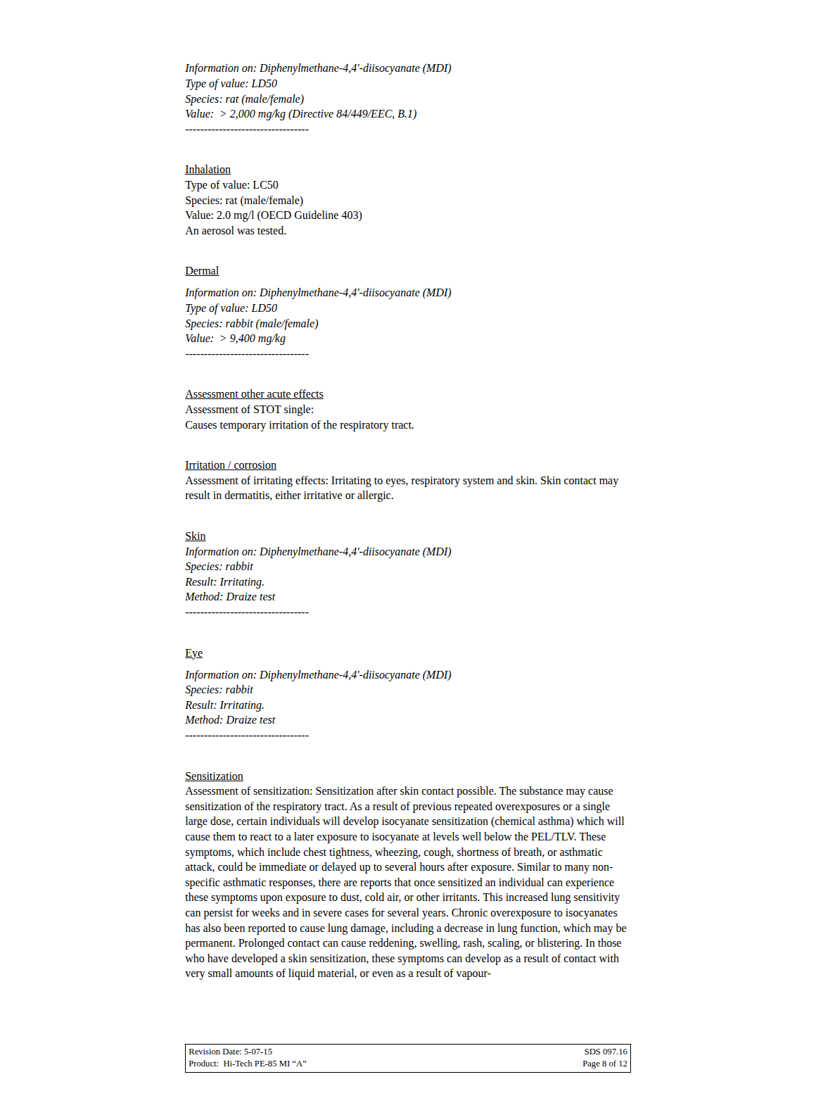Information on: Diphenylmethane-4,4'-diisocyanate (MDI)
Type of value: LD50
Species: rat (male/female)
Value: > 2,000 mg/kg (Directive 84/449/EEC, B.1)
---------------------------------
Inhalation
Type of value: LC50
Species: rat (male/female)
Value: 2.0 mg/l (OECD Guideline 403)
An aerosol was tested.
Dermal
Information on: Diphenylmethane-4,4'-diisocyanate (MDI)
Type of value: LD50
Species: rabbit (male/female)
Value: > 9,400 mg/kg
---------------------------------
Assessment other acute effects
Assessment of STOT single:
Causes temporary irritation of the respiratory tract.
Irritation / corrosion
Assessment of irritating effects: Irritating to eyes, respiratory system and skin. Skin contact may result in dermatitis, either irritative or allergic.
Skin
Information on: Diphenylmethane-4,4'-diisocyanate (MDI)
Species: rabbit
Result: Irritating.
Method: Draize test
---------------------------------
Eye
Information on: Diphenylmethane-4,4'-diisocyanate (MDI)
Species: rabbit
Result: Irritating.
Method: Draize test
---------------------------------
Sensitization
Assessment of sensitization: Sensitization after skin contact possible. The substance may cause sensitization of the respiratory tract. As a result of previous repeated overexposures or a single large dose, certain individuals will develop isocyanate sensitization (chemical asthma) which will cause them to react to a later exposure to isocyanate at levels well below the PEL/TLV. These symptoms, which include chest tightness, wheezing, cough, shortness of breath, or asthmatic attack, could be immediate or delayed up to several hours after exposure. Similar to many non-specific asthmatic responses, there are reports that once sensitized an individual can experience these symptoms upon exposure to dust, cold air, or other irritants. This increased lung sensitivity can persist for weeks and in severe cases for several years. Chronic overexposure to isocyanates has also been reported to cause lung damage, including a decrease in lung function, which may be permanent. Prolonged contact can cause reddening, swelling, rash, scaling, or blistering. In those who have developed a skin sensitization, these symptoms can develop as a result of contact with very small amounts of liquid material, or even as a result of vapour-
| Revision Date: 5-07-15 Product: Hi-Tech PE-85 MI “A” | SDS 097.16 Page 8 of 12 |